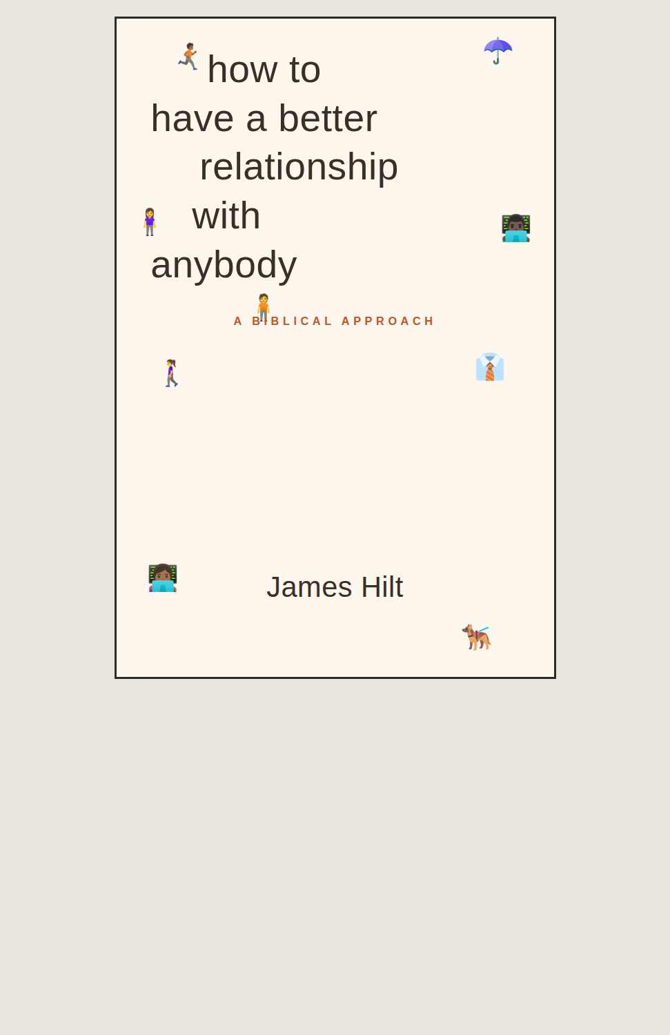🏃🏾 ☂️ 🧍‍♀️ 👨🏿‍💻 🧍 🚶‍♀️ 👔 👩🏾‍💻 🐕‍🦺
how to have a better relationship with anybody
A Biblical Approach
James Hilt